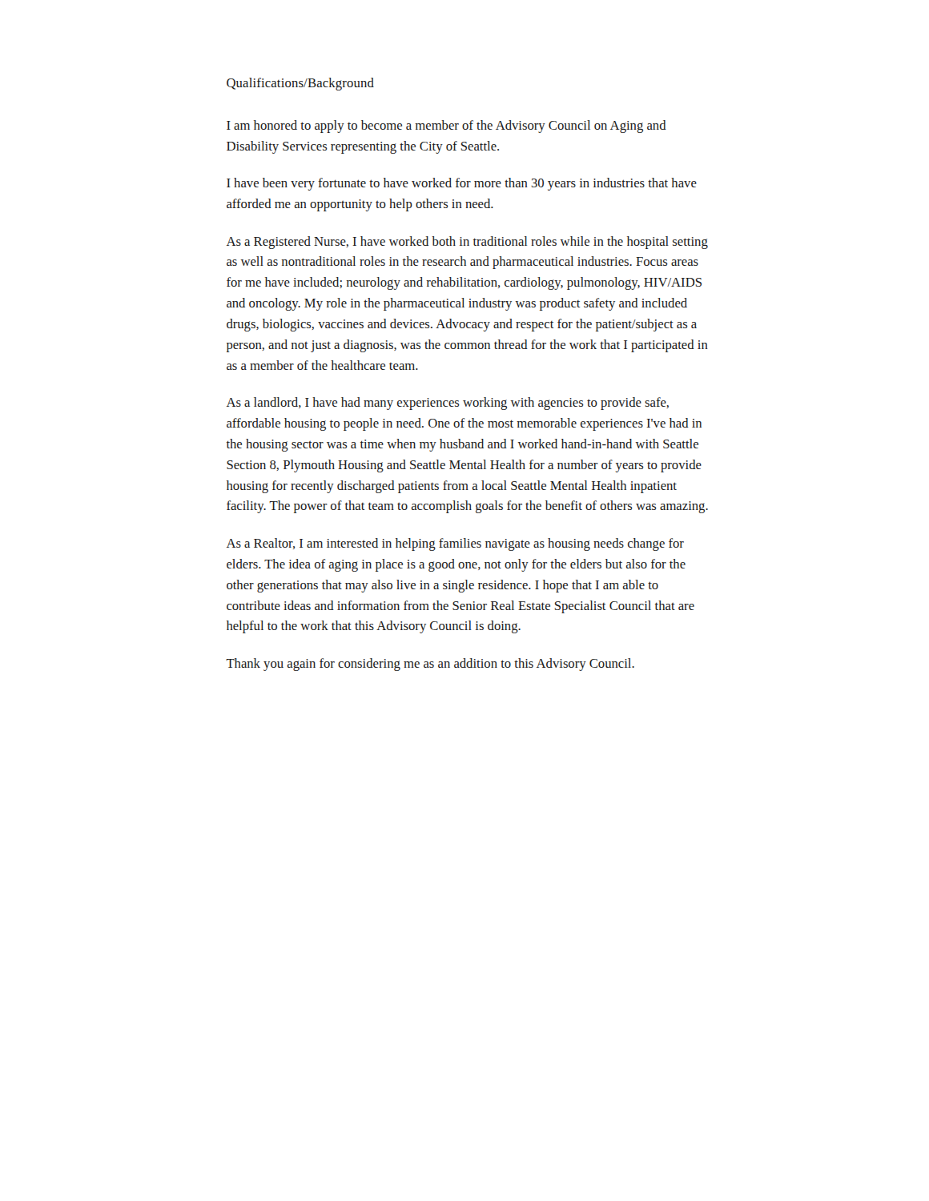Qualifications/Background
I am honored to apply to become a member of the Advisory Council on Aging and Disability Services representing the City of Seattle.
I have been very fortunate to have worked for more than 30 years in industries that have afforded me an opportunity to help others in need.
As a Registered Nurse, I have worked both in traditional roles while in the hospital setting as well as nontraditional roles in the research and pharmaceutical industries. Focus areas for me have included; neurology and rehabilitation, cardiology, pulmonology, HIV/AIDS and oncology. My role in the pharmaceutical industry was product safety and included drugs, biologics, vaccines and devices. Advocacy and respect for the patient/subject as a person, and not just a diagnosis, was the common thread for the work that I participated in as a member of the healthcare team.
As a landlord, I have had many experiences working with agencies to provide safe, affordable housing to people in need. One of the most memorable experiences I've had in the housing sector was a time when my husband and I worked hand-in-hand with Seattle Section 8, Plymouth Housing and Seattle Mental Health for a number of years to provide housing for recently discharged patients from a local Seattle Mental Health inpatient facility. The power of that team to accomplish goals for the benefit of others was amazing.
As a Realtor, I am interested in helping families navigate as housing needs change for elders. The idea of aging in place is a good one, not only for the elders but also for the other generations that may also live in a single residence. I hope that I am able to contribute ideas and information from the Senior Real Estate Specialist Council that are helpful to the work that this Advisory Council is doing.
Thank you again for considering me as an addition to this Advisory Council.